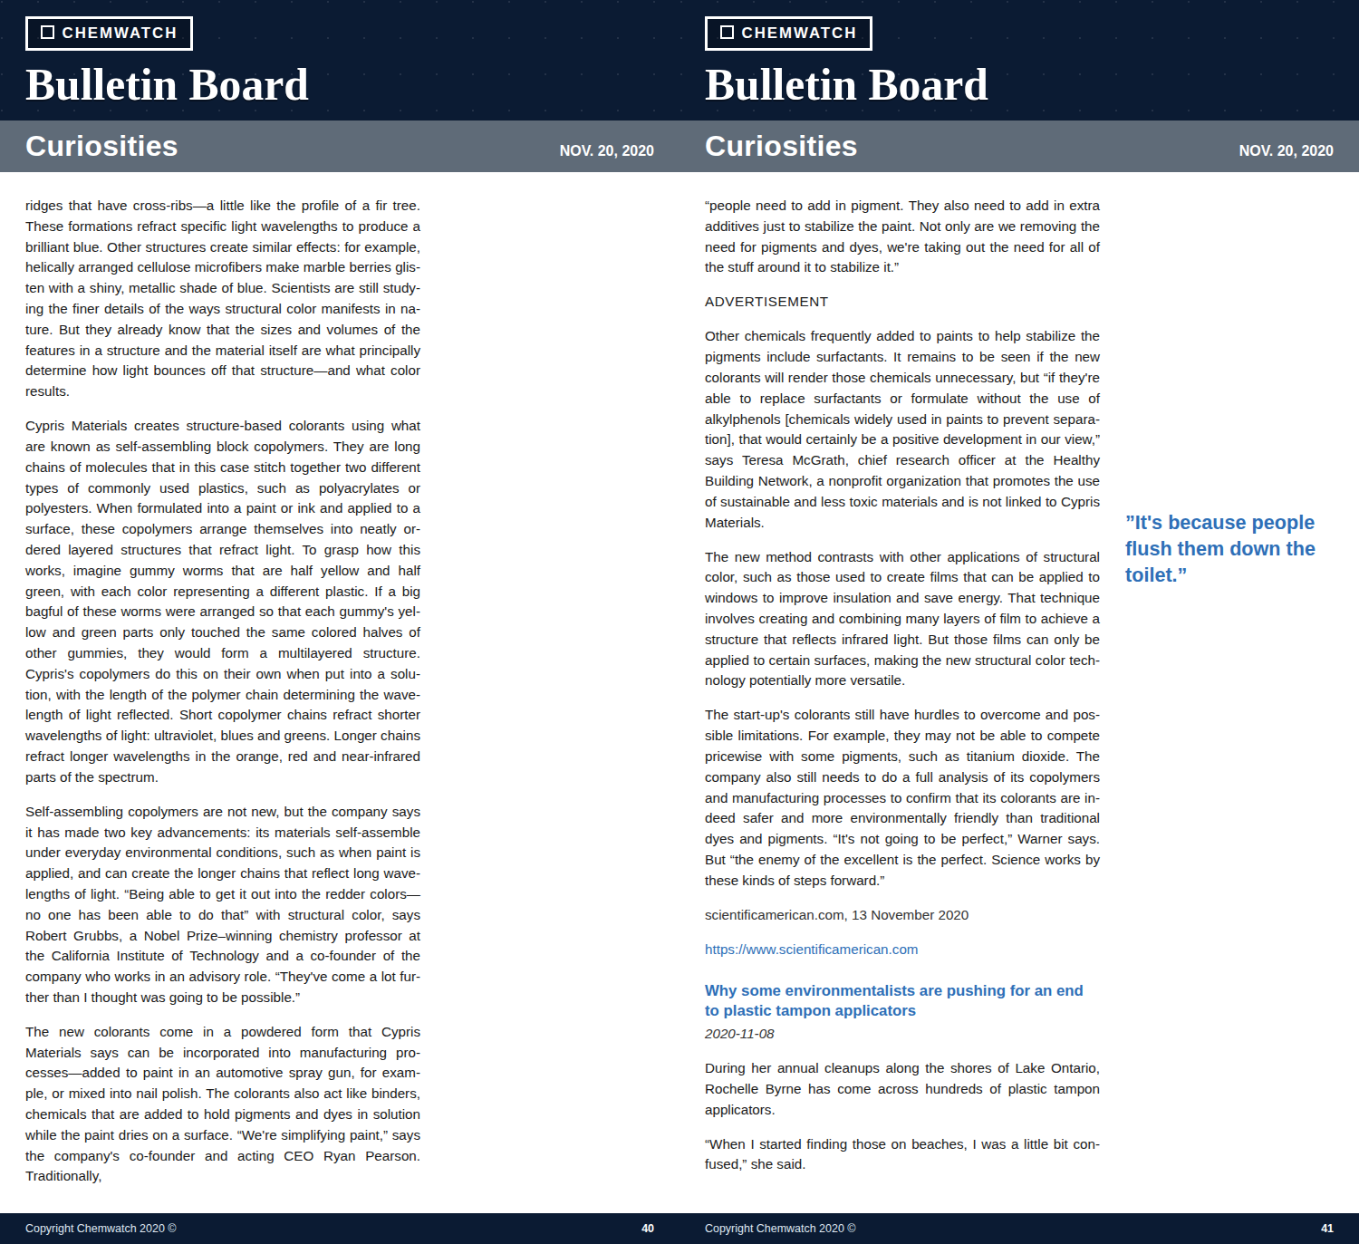CHEMWATCH
Bulletin Board
Curiosities
NOV. 20, 2020
ridges that have cross-ribs—a little like the profile of a fir tree. These formations refract specific light wavelengths to produce a brilliant blue. Other structures create similar effects: for example, helically arranged cellulose microfibers make marble berries glisten with a shiny, metallic shade of blue. Scientists are still studying the finer details of the ways structural color manifests in nature. But they already know that the sizes and volumes of the features in a structure and the material itself are what principally determine how light bounces off that structure—and what color results.
Cypris Materials creates structure-based colorants using what are known as self-assembling block copolymers. They are long chains of molecules that in this case stitch together two different types of commonly used plastics, such as polyacrylates or polyesters. When formulated into a paint or ink and applied to a surface, these copolymers arrange themselves into neatly ordered layered structures that refract light. To grasp how this works, imagine gummy worms that are half yellow and half green, with each color representing a different plastic. If a big bagful of these worms were arranged so that each gummy's yellow and green parts only touched the same colored halves of other gummies, they would form a multilayered structure. Cypris's copolymers do this on their own when put into a solution, with the length of the polymer chain determining the wavelength of light reflected. Short copolymer chains refract shorter wavelengths of light: ultraviolet, blues and greens. Longer chains refract longer wavelengths in the orange, red and near-infrared parts of the spectrum.
Self-assembling copolymers are not new, but the company says it has made two key advancements: its materials self-assemble under everyday environmental conditions, such as when paint is applied, and can create the longer chains that reflect long wavelengths of light. “Being able to get it out into the redder colors—no one has been able to do that” with structural color, says Robert Grubbs, a Nobel Prize–winning chemistry professor at the California Institute of Technology and a co-founder of the company who works in an advisory role. “They've come a lot further than I thought was going to be possible.”
The new colorants come in a powdered form that Cypris Materials says can be incorporated into manufacturing processes—added to paint in an automotive spray gun, for example, or mixed into nail polish. The colorants also act like binders, chemicals that are added to hold pigments and dyes in solution while the paint dries on a surface. “We're simplifying paint,” says the company's co-founder and acting CEO Ryan Pearson. Traditionally,
Copyright Chemwatch 2020 © 40
CHEMWATCH
Bulletin Board
Curiosities
NOV. 20, 2020
“people need to add in pigment. They also need to add in extra additives just to stabilize the paint. Not only are we removing the need for pigments and dyes, we're taking out the need for all of the stuff around it to stabilize it.”
ADVERTISEMENT
Other chemicals frequently added to paints to help stabilize the pigments include surfactants. It remains to be seen if the new colorants will render those chemicals unnecessary, but “if they're able to replace surfactants or formulate without the use of alkylphenols [chemicals widely used in paints to prevent separation], that would certainly be a positive development in our view,” says Teresa McGrath, chief research officer at the Healthy Building Network, a nonprofit organization that promotes the use of sustainable and less toxic materials and is not linked to Cypris Materials.
The new method contrasts with other applications of structural color, such as those used to create films that can be applied to windows to improve insulation and save energy. That technique involves creating and combining many layers of film to achieve a structure that reflects infrared light. But those films can only be applied to certain surfaces, making the new structural color technology potentially more versatile.
The start-up's colorants still have hurdles to overcome and possible limitations. For example, they may not be able to compete pricewise with some pigments, such as titanium dioxide. The company also still needs to do a full analysis of its copolymers and manufacturing processes to confirm that its colorants are indeed safer and more environmentally friendly than traditional dyes and pigments. “It's not going to be perfect,” Warner says. But “the enemy of the excellent is the perfect. Science works by these kinds of steps forward.”
scientificamerican.com, 13 November 2020
https://www.scientificamerican.com
Why some environmentalists are pushing for an end to plastic tampon applicators
2020-11-08
During her annual cleanups along the shores of Lake Ontario, Rochelle Byrne has come across hundreds of plastic tampon applicators.
“When I started finding those on beaches, I was a little bit confused,” she said.
”It's because people flush them down the toilet.”
Copyright Chemwatch 2020 © 41